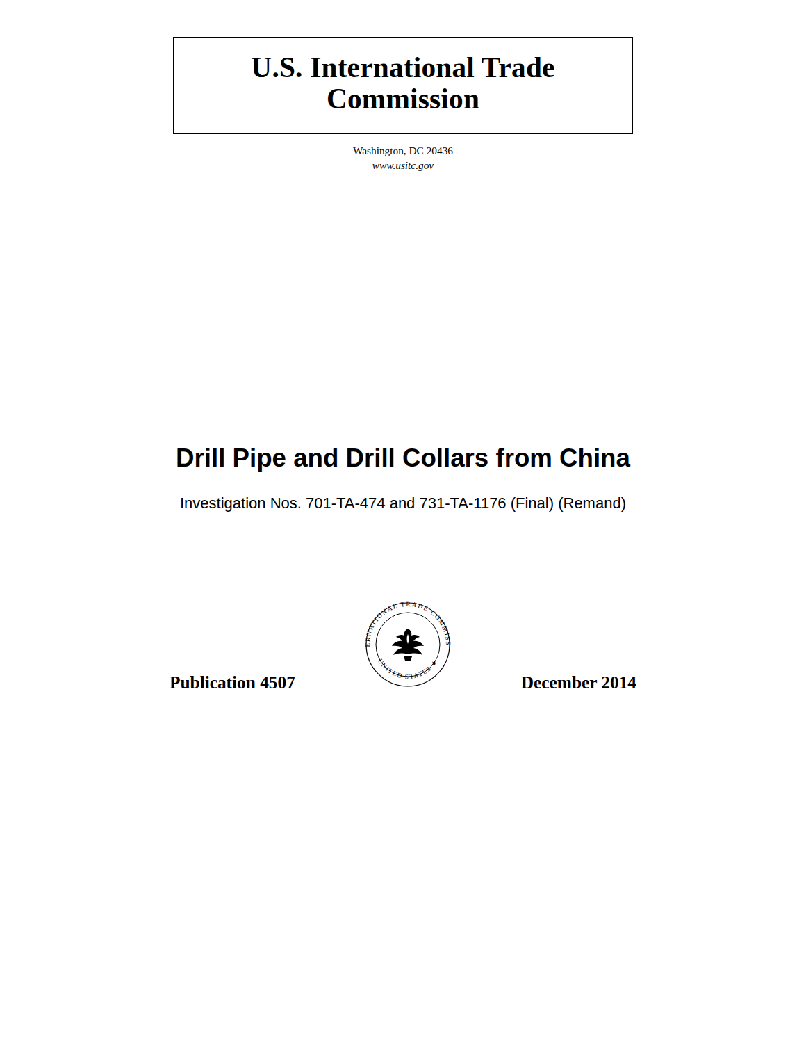U.S. International Trade Commission
Washington, DC 20436
www.usitc.gov
Drill Pipe and Drill Collars from China
Investigation Nos. 701-TA-474 and 731-TA-1176 (Final) (Remand)
Publication 4507
INTERNATIONAL TRADE COMMISSION UNITED STATES ★
December 2014